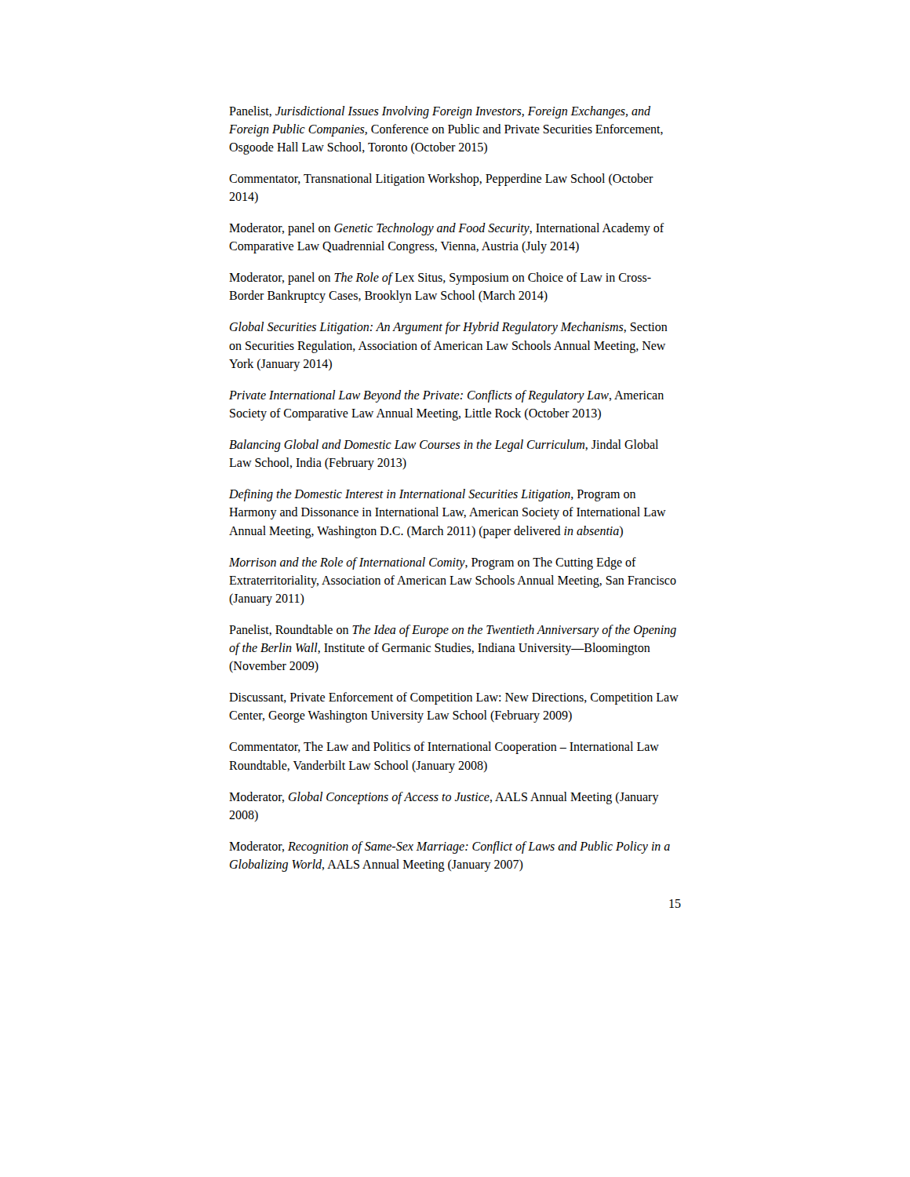Panelist, Jurisdictional Issues Involving Foreign Investors, Foreign Exchanges, and Foreign Public Companies, Conference on Public and Private Securities Enforcement, Osgoode Hall Law School, Toronto (October 2015)
Commentator, Transnational Litigation Workshop, Pepperdine Law School (October 2014)
Moderator, panel on Genetic Technology and Food Security, International Academy of Comparative Law Quadrennial Congress, Vienna, Austria (July 2014)
Moderator, panel on The Role of Lex Situs, Symposium on Choice of Law in Cross-Border Bankruptcy Cases, Brooklyn Law School (March 2014)
Global Securities Litigation: An Argument for Hybrid Regulatory Mechanisms, Section on Securities Regulation, Association of American Law Schools Annual Meeting, New York (January 2014)
Private International Law Beyond the Private: Conflicts of Regulatory Law, American Society of Comparative Law Annual Meeting, Little Rock (October 2013)
Balancing Global and Domestic Law Courses in the Legal Curriculum, Jindal Global Law School, India (February 2013)
Defining the Domestic Interest in International Securities Litigation, Program on Harmony and Dissonance in International Law, American Society of International Law Annual Meeting, Washington D.C. (March 2011) (paper delivered in absentia)
Morrison and the Role of International Comity, Program on The Cutting Edge of Extraterritoriality, Association of American Law Schools Annual Meeting, San Francisco (January 2011)
Panelist, Roundtable on The Idea of Europe on the Twentieth Anniversary of the Opening of the Berlin Wall, Institute of Germanic Studies, Indiana University—Bloomington (November 2009)
Discussant, Private Enforcement of Competition Law: New Directions, Competition Law Center, George Washington University Law School (February 2009)
Commentator, The Law and Politics of International Cooperation – International Law Roundtable, Vanderbilt Law School (January 2008)
Moderator, Global Conceptions of Access to Justice, AALS Annual Meeting (January 2008)
Moderator, Recognition of Same-Sex Marriage: Conflict of Laws and Public Policy in a Globalizing World, AALS Annual Meeting (January 2007)
15